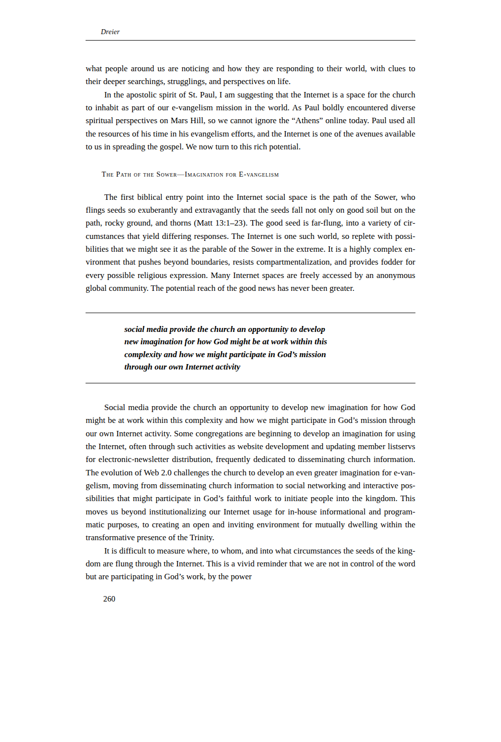Dreier
what people around us are noticing and how they are responding to their world, with clues to their deeper searchings, strugglings, and perspectives on life.
In the apostolic spirit of St. Paul, I am suggesting that the Internet is a space for the church to inhabit as part of our e-vangelism mission in the world. As Paul boldly encountered diverse spiritual perspectives on Mars Hill, so we cannot ignore the “Athens” online today. Paul used all the resources of his time in his evangelism efforts, and the Internet is one of the avenues available to us in spreading the gospel. We now turn to this rich potential.
The Path of the Sower—Imagination for E-vangelism
The first biblical entry point into the Internet social space is the path of the Sower, who flings seeds so exuberantly and extravagantly that the seeds fall not only on good soil but on the path, rocky ground, and thorns (Matt 13:1–23). The good seed is far-flung, into a variety of circumstances that yield differing responses. The Internet is one such world, so replete with possibilities that we might see it as the parable of the Sower in the extreme. It is a highly complex environment that pushes beyond boundaries, resists compartmentalization, and provides fodder for every possible religious expression. Many Internet spaces are freely accessed by an anonymous global community. The potential reach of the good news has never been greater.
social media provide the church an opportunity to develop
new imagination for how God might be at work within this
complexity and how we might participate in God’s mission
through our own Internet activity
Social media provide the church an opportunity to develop new imagination for how God might be at work within this complexity and how we might participate in God’s mission through our own Internet activity. Some congregations are beginning to develop an imagination for using the Internet, often through such activities as website development and updating member listservs for electronic-newsletter distribution, frequently dedicated to disseminating church information. The evolution of Web 2.0 challenges the church to develop an even greater imagination for e-vangelism, moving from disseminating church information to social networking and interactive possibilities that might participate in God’s faithful work to initiate people into the kingdom. This moves us beyond institutionalizing our Internet usage for in-house informational and programmatic purposes, to creating an open and inviting environment for mutually dwelling within the transformative presence of the Trinity.
It is difficult to measure where, to whom, and into what circumstances the seeds of the kingdom are flung through the Internet. This is a vivid reminder that we are not in control of the word but are participating in God’s work, by the power
260